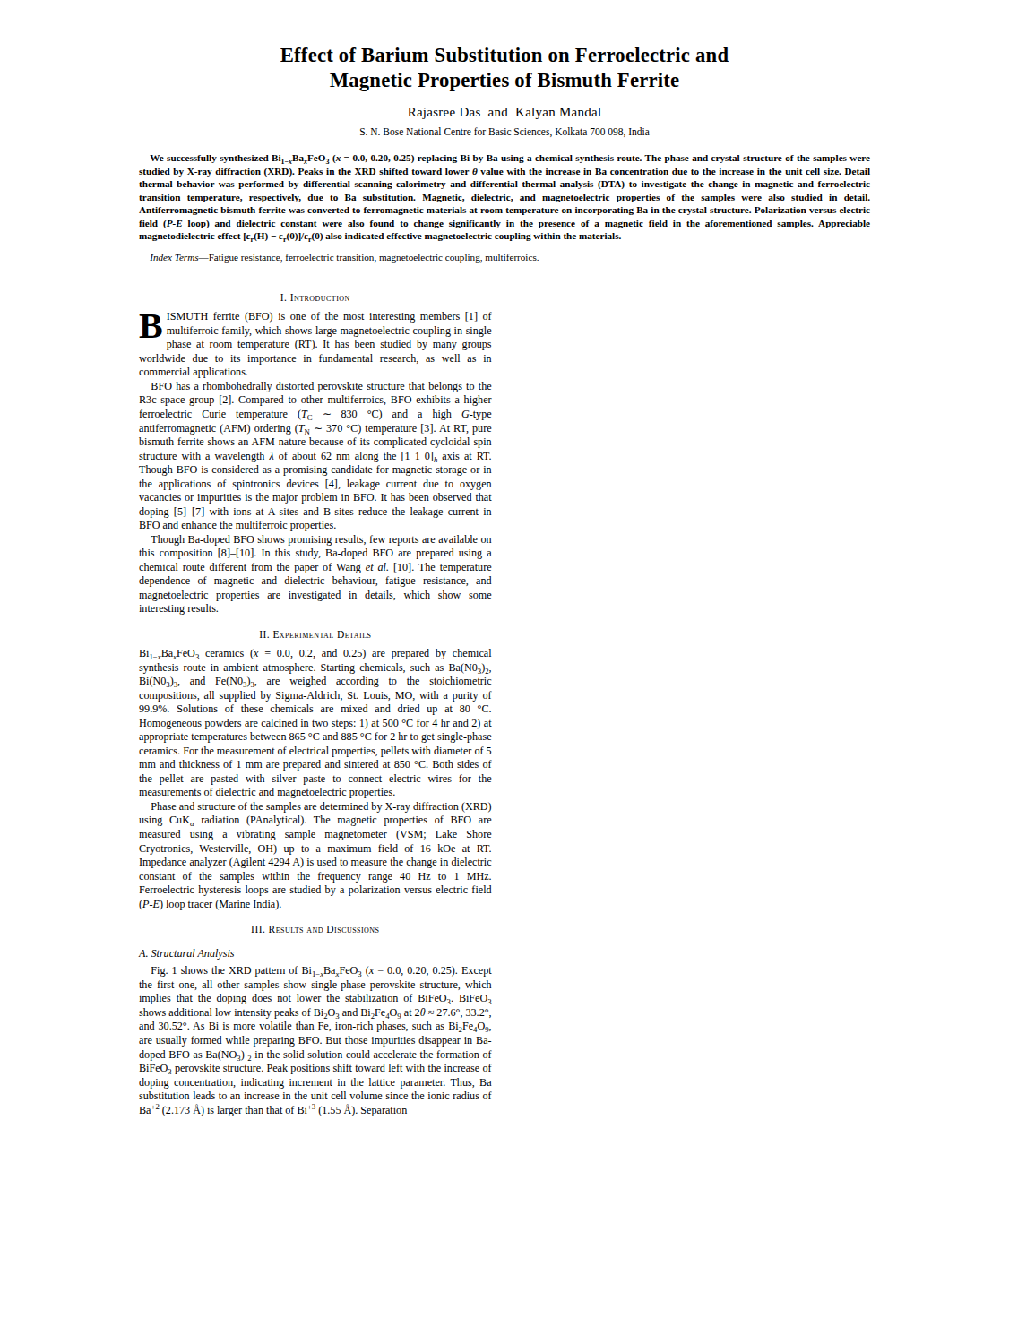Effect of Barium Substitution on Ferroelectric and
Magnetic Properties of Bismuth Ferrite
Rajasree Das and Kalyan Mandal
S. N. Bose National Centre for Basic Sciences, Kolkata 700 098, India
We successfully synthesized Bi1−xBaxFeO3 (x = 0.0, 0.20, 0.25) replacing Bi by Ba using a chemical synthesis route. The phase and crystal structure of the samples were studied by X-ray diffraction (XRD). Peaks in the XRD shifted toward lower θ value with the increase in Ba concentration due to the increase in the unit cell size. Detail thermal behavior was performed by differential scanning calorimetry and differential thermal analysis (DTA) to investigate the change in magnetic and ferroelectric transition temperature, respectively, due to Ba substitution. Magnetic, dielectric, and magnetoelectric properties of the samples were also studied in detail. Antiferromagnetic bismuth ferrite was converted to ferromagnetic materials at room temperature on incorporating Ba in the crystal structure. Polarization versus electric field (P-E loop) and dielectric constant were also found to change significantly in the presence of a magnetic field in the aforementioned samples. Appreciable magnetodielectric effect [εr(H) − εr(0)]/εr(0) also indicated effective magnetoelectric coupling within the materials.
Index Terms—Fatigue resistance, ferroelectric transition, magnetoelectric coupling, multiferroics.
I. Introduction
BISMUTH ferrite (BFO) is one of the most interesting members [1] of multiferroic family, which shows large magnetoelectric coupling in single phase at room temperature (RT). It has been studied by many groups worldwide due to its importance in fundamental research, as well as in commercial applications.
BFO has a rhombohedrally distorted perovskite structure that belongs to the R3c space group [2]. Compared to other multiferroics, BFO exhibits a higher ferroelectric Curie temperature (TC ∼ 830 °C) and a high G-type antiferromagnetic (AFM) ordering (TN ∼ 370 °C) temperature [3]. At RT, pure bismuth ferrite shows an AFM nature because of its complicated cycloidal spin structure with a wavelength λ of about 62 nm along the [1 1 0]h axis at RT. Though BFO is considered as a promising candidate for magnetic storage or in the applications of spintronics devices [4], leakage current due to oxygen vacancies or impurities is the major problem in BFO. It has been observed that doping [5]–[7] with ions at A-sites and B-sites reduce the leakage current in BFO and enhance the multiferroic properties.
Though Ba-doped BFO shows promising results, few reports are available on this composition [8]–[10]. In this study, Ba-doped BFO are prepared using a chemical route different from the paper of Wang et al. [10]. The temperature dependence of magnetic and dielectric behaviour, fatigue resistance, and magnetoelectric properties are investigated in details, which show some interesting results.
II. Experimental Details
Bi1−xBaxFeO3 ceramics (x = 0.0, 0.2, and 0.25) are prepared by chemical synthesis route in ambient atmosphere. Starting chemicals, such as Ba(N03)2, Bi(N03)3, and Fe(N03)3, are weighed according to the stoichiometric compositions, all supplied by Sigma-Aldrich, St. Louis, MO, with a purity of 99.9%. Solutions of these chemicals are mixed and dried up at 80 °C. Homogeneous powders are calcined in two steps: 1) at 500 °C for 4 hr and 2) at appropriate temperatures between 865 °C and 885 °C for 2 hr to get single-phase ceramics. For the measurement of electrical properties, pellets with diameter of 5 mm and thickness of 1 mm are prepared and sintered at 850 °C. Both sides of the pellet are pasted with silver paste to connect electric wires for the measurements of dielectric and magnetoelectric properties.
Phase and structure of the samples are determined by X-ray diffraction (XRD) using CuKα radiation (PAnalytical). The magnetic properties of BFO are measured using a vibrating sample magnetometer (VSM; Lake Shore Cryotronics, Westerville, OH) up to a maximum field of 16 kOe at RT. Impedance analyzer (Agilent 4294 A) is used to measure the change in dielectric constant of the samples within the frequency range 40 Hz to 1 MHz. Ferroelectric hysteresis loops are studied by a polarization versus electric field (P-E) loop tracer (Marine India).
III. Results and Discussions
A. Structural Analysis
Fig. 1 shows the XRD pattern of Bi1−xBaxFeO3 (x = 0.0, 0.20, 0.25). Except the first one, all other samples show single-phase perovskite structure, which implies that the doping does not lower the stabilization of BiFeO3. BiFeO3 shows additional low intensity peaks of Bi2O3 and Bi2Fe4O9 at 2θ ≈ 27.6°, 33.2°, and 30.52°. As Bi is more volatile than Fe, iron-rich phases, such as Bi2Fe4O9, are usually formed while preparing BFO. But those impurities disappear in Ba-doped BFO as Ba(NO3) 2 in the solid solution could accelerate the formation of BiFeO3 perovskite structure. Peak positions shift toward left with the increase of doping concentration, indicating increment in the lattice parameter. Thus, Ba substitution leads to an increase in the unit cell volume since the ionic radius of Ba+2 (2.173 Å) is larger than that of Bi+3 (1.55 Å). Separation